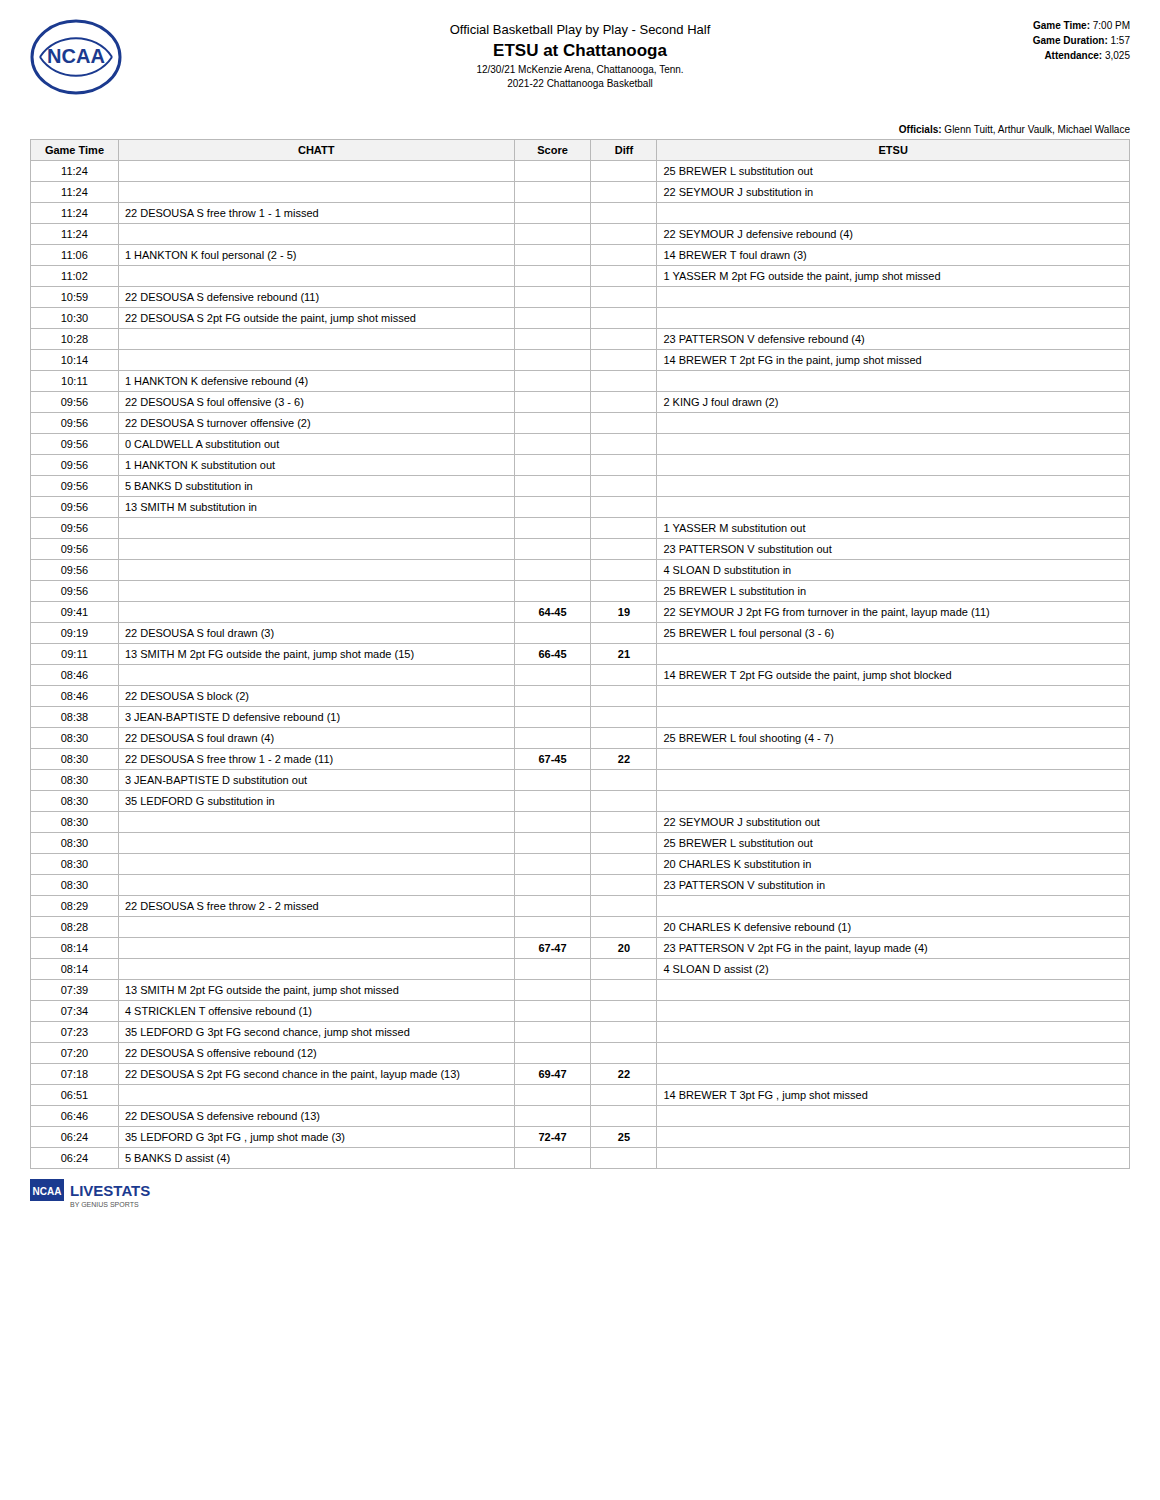NCAA
Official Basketball Play by Play - Second Half
ETSU at Chattanooga
12/30/21 McKenzie Arena, Chattanooga, Tenn.
2021-22 Chattanooga Basketball
Game Time: 7:00 PM
Game Duration: 1:57
Attendance: 3,025
Officials: Glenn Tuitt, Arthur Vaulk, Michael Wallace
| Game Time | CHATT | Score | Diff | ETSU |
| --- | --- | --- | --- | --- |
| 11:24 | | | | 25 BREWER L substitution out |
| 11:24 | | | | 22 SEYMOUR J substitution in |
| 11:24 | 22 DESOUSA S free throw 1 - 1 missed | | | |
| 11:24 | | | | 22 SEYMOUR J defensive rebound (4) |
| 11:06 | 1 HANKTON K foul personal (2 - 5) | | | 14 BREWER T foul drawn (3) |
| 11:02 | | | | 1 YASSER M 2pt FG outside the paint, jump shot missed |
| 10:59 | 22 DESOUSA S defensive rebound (11) | | | |
| 10:30 | 22 DESOUSA S 2pt FG outside the paint, jump shot missed | | | |
| 10:28 | | | | 23 PATTERSON V defensive rebound (4) |
| 10:14 | | | | 14 BREWER T 2pt FG in the paint, jump shot missed |
| 10:11 | 1 HANKTON K defensive rebound (4) | | | |
| 09:56 | 22 DESOUSA S foul offensive (3 - 6) | | | 2 KING J foul drawn (2) |
| 09:56 | 22 DESOUSA S turnover offensive (2) | | | |
| 09:56 | 0 CALDWELL A substitution out | | | |
| 09:56 | 1 HANKTON K substitution out | | | |
| 09:56 | 5 BANKS D substitution in | | | |
| 09:56 | 13 SMITH M substitution in | | | |
| 09:56 | | | | 1 YASSER M substitution out |
| 09:56 | | | | 23 PATTERSON V substitution out |
| 09:56 | | | | 4 SLOAN D substitution in |
| 09:56 | | | | 25 BREWER L substitution in |
| 09:41 | | 64-45 | 19 | 22 SEYMOUR J 2pt FG from turnover in the paint, layup made (11) |
| 09:19 | 22 DESOUSA S foul drawn (3) | | | 25 BREWER L foul personal (3 - 6) |
| 09:11 | 13 SMITH M 2pt FG outside the paint, jump shot made (15) | 66-45 | 21 | |
| 08:46 | | | | 14 BREWER T 2pt FG outside the paint, jump shot blocked |
| 08:46 | 22 DESOUSA S block (2) | | | |
| 08:38 | 3 JEAN-BAPTISTE D defensive rebound (1) | | | |
| 08:30 | 22 DESOUSA S foul drawn (4) | | | 25 BREWER L foul shooting (4 - 7) |
| 08:30 | 22 DESOUSA S free throw 1 - 2 made (11) | 67-45 | 22 | |
| 08:30 | 3 JEAN-BAPTISTE D substitution out | | | |
| 08:30 | 35 LEDFORD G substitution in | | | |
| 08:30 | | | | 22 SEYMOUR J substitution out |
| 08:30 | | | | 25 BREWER L substitution out |
| 08:30 | | | | 20 CHARLES K substitution in |
| 08:30 | | | | 23 PATTERSON V substitution in |
| 08:29 | 22 DESOUSA S free throw 2 - 2 missed | | | |
| 08:28 | | | | 20 CHARLES K defensive rebound (1) |
| 08:14 | | 67-47 | 20 | 23 PATTERSON V 2pt FG in the paint, layup made (4) |
| 08:14 | | | | 4 SLOAN D assist (2) |
| 07:39 | 13 SMITH M 2pt FG outside the paint, jump shot missed | | | |
| 07:34 | 4 STRICKLEN T offensive rebound (1) | | | |
| 07:23 | 35 LEDFORD G 3pt FG second chance, jump shot missed | | | |
| 07:20 | 22 DESOUSA S offensive rebound (12) | | | |
| 07:18 | 22 DESOUSA S 2pt FG second chance in the paint, layup made (13) | 69-47 | 22 | |
| 06:51 | | | | 14 BREWER T 3pt FG , jump shot missed |
| 06:46 | 22 DESOUSA S defensive rebound (13) | | | |
| 06:24 | 35 LEDFORD G 3pt FG , jump shot made (3) | 72-47 | 25 | |
| 06:24 | 5 BANKS D assist (4) | | | |
NCAA LIVESTATS BY GENIUS SPORTS